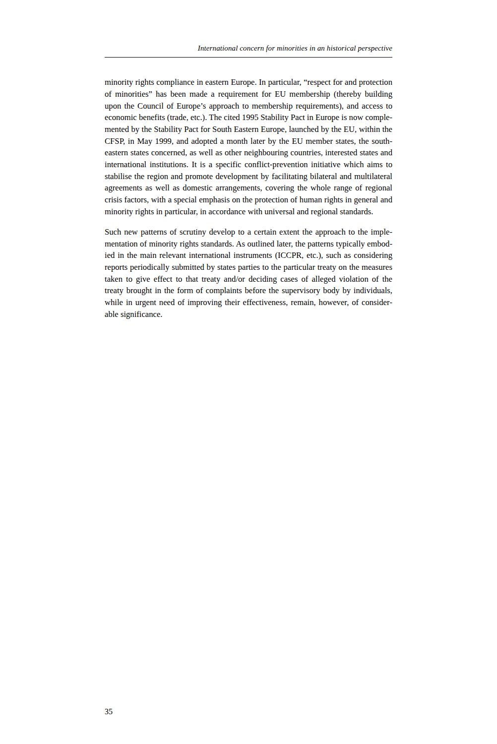International concern for minorities in an historical perspective
minority rights compliance in eastern Europe. In particular, “respect for and protection of minorities” has been made a requirement for EU membership (thereby building upon the Council of Europe’s approach to membership requirements), and access to economic benefits (trade, etc.). The cited 1995 Stability Pact in Europe is now complemented by the Stability Pact for South Eastern Europe, launched by the EU, within the CFSP, in May 1999, and adopted a month later by the EU member states, the south-eastern states concerned, as well as other neighbouring countries, interested states and international institutions. It is a specific conflict-prevention initiative which aims to stabilise the region and promote development by facilitating bilateral and multilateral agreements as well as domestic arrangements, covering the whole range of regional crisis factors, with a special emphasis on the protection of human rights in general and minority rights in particular, in accordance with universal and regional standards.
Such new patterns of scrutiny develop to a certain extent the approach to the implementation of minority rights standards. As outlined later, the patterns typically embodied in the main relevant international instruments (ICCPR, etc.), such as considering reports periodically submitted by states parties to the particular treaty on the measures taken to give effect to that treaty and/or deciding cases of alleged violation of the treaty brought in the form of complaints before the supervisory body by individuals, while in urgent need of improving their effectiveness, remain, however, of considerable significance.
35